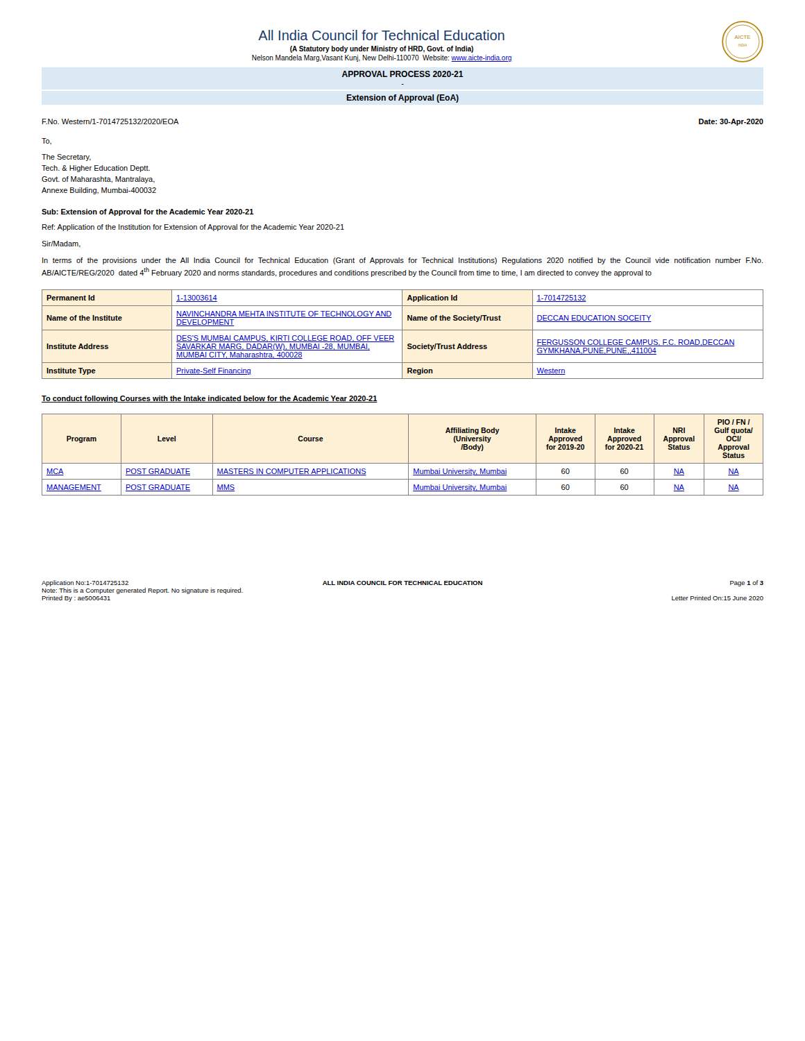All India Council for Technical Education
(A Statutory body under Ministry of HRD, Govt. of India)
Nelson Mandela Marg,Vasant Kunj, New Delhi-110070 Website: www.aicte-india.org
APPROVAL PROCESS 2020-21
-
Extension of Approval (EoA)
F.No. Western/1-7014725132/2020/EOA
Date: 30-Apr-2020
To,
The Secretary,
Tech. & Higher Education Deptt.
Govt. of Maharashta, Mantralaya,
Annexe Building, Mumbai-400032
Sub: Extension of Approval for the Academic Year 2020-21
Ref: Application of the Institution for Extension of Approval for the Academic Year 2020-21
Sir/Madam,
In terms of the provisions under the All India Council for Technical Education (Grant of Approvals for Technical Institutions) Regulations 2020 notified by the Council vide notification number F.No. AB/AICTE/REG/2020 dated 4th February 2020 and norms standards, procedures and conditions prescribed by the Council from time to time, I am directed to convey the approval to
| Permanent Id | 1-13003614 | Application Id | 1-7014725132 |
| Name of the Institute | NAVINCHANDRA MEHTA INSTITUTE OF TECHNOLOGY AND DEVELOPMENT | Name of the Society/Trust | DECCAN EDUCATION SOCEITY |
| Institute Address | DES'S MUMBAI CAMPUS, KIRTI COLLEGE ROAD, OFF VEER SAVARKAR MARG, DADAR(W), MUMBAI -28, MUMBAI, MUMBAI CITY, Maharashtra, 400028 | Society/Trust Address | FERGUSSON COLLEGE CAMPUS, F.C. ROAD,DECCAN GYMKHANA,PUNE,PUNE,,411004 |
| Institute Type | Private-Self Financing | Region | Western |
To conduct following Courses with the Intake indicated below for the Academic Year 2020-21
| Program | Level | Course | Affiliating Body (University /Body) | Intake Approved for 2019-20 | Intake Approved for 2020-21 | NRI Approval Status | PIO / FN / Gulf quota/ OCI/ Approval Status |
| --- | --- | --- | --- | --- | --- | --- | --- |
| MCA | POST GRADUATE | MASTERS IN COMPUTER APPLICATIONS | Mumbai University, Mumbai | 60 | 60 | NA | NA |
| MANAGEMENT | POST GRADUATE | MMS | Mumbai University, Mumbai | 60 | 60 | NA | NA |
Application No:1-7014725132
Note: This is a Computer generated Report. No signature is required.
Printed By : ae5006431
ALL INDIA COUNCIL FOR TECHNICAL EDUCATION
Page 1 of 3
Letter Printed On:15 June 2020